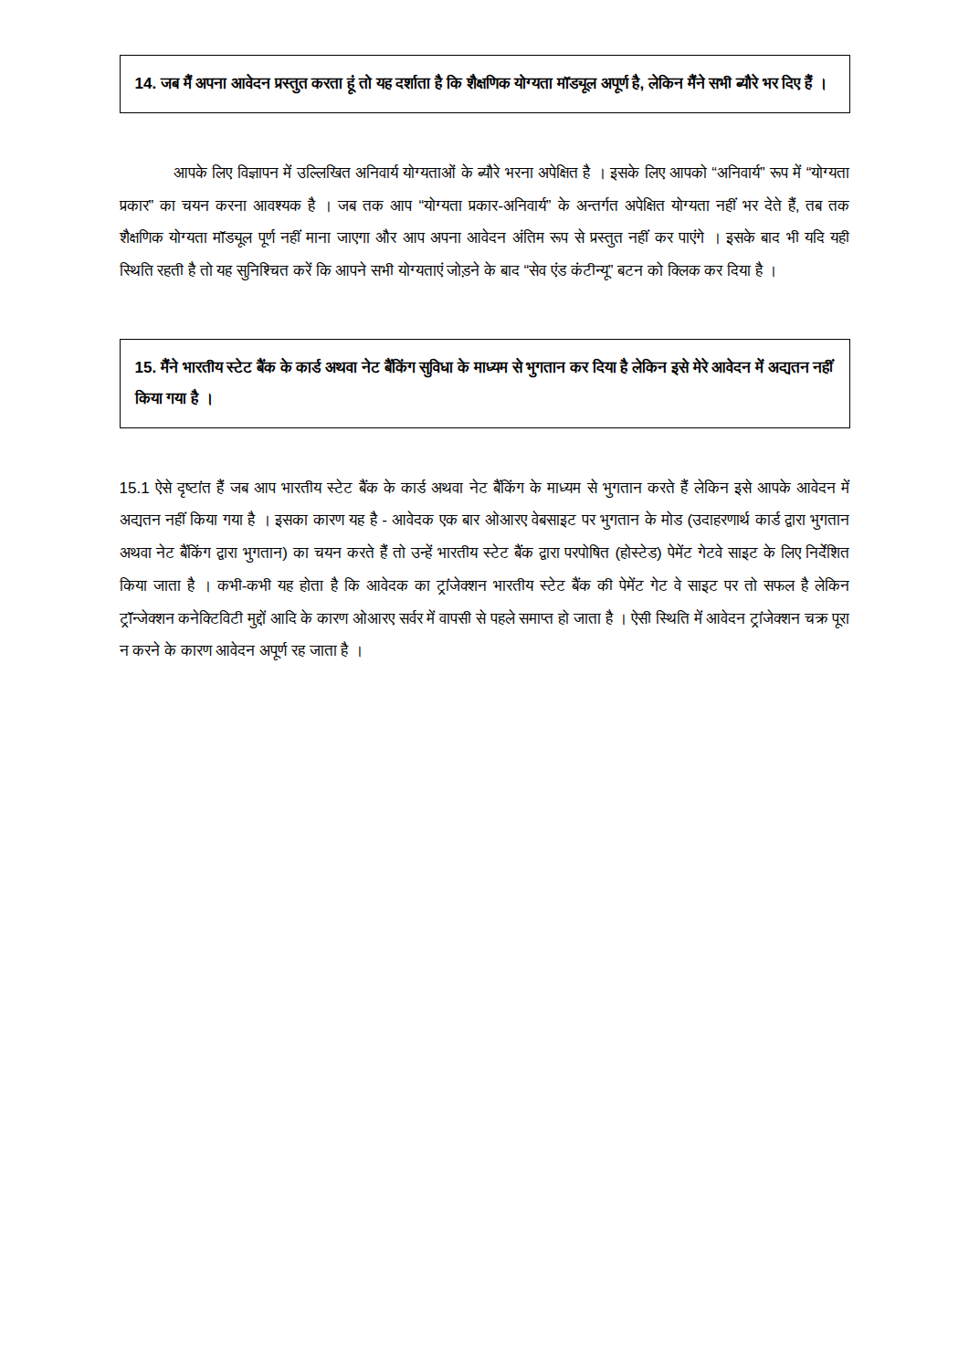14. जब मैं अपना आवेदन प्रस्तुत करता हूं तो यह दर्शाता है कि शैक्षणिक योग्यता मॉड्यूल अपूर्ण है, लेकिन मैंने सभी ब्यौरे भर दिए हैं ।
आपके लिए विज्ञापन में उल्लिखित अनिवार्य योग्यताओं के ब्यौरे भरना अपेक्षित है । इसके लिए आपको “अनिवार्य” रूप में “योग्यता प्रकार” का चयन करना आवश्यक है । जब तक आप “योग्यता प्रकार-अनिवार्य” के अन्तर्गत अपेक्षित योग्यता नहीं भर देते हैं, तब तक शैक्षणिक योग्यता मॉड्यूल पूर्ण नहीं माना जाएगा और आप अपना आवेदन अंतिम रूप से प्रस्तुत नहीं कर पाएंगे । इसके बाद भी यदि यही स्थिति रहती है तो यह सुनिश्चित करें कि आपने सभी योग्यताएं जोड़ने के बाद “सेव एंड कंटीन्यू” बटन को क्लिक कर दिया है ।
15. मैंने भारतीय स्टेट बैंक के कार्ड अथवा नेट बैंकिंग सुविधा के माध्यम से भुगतान कर दिया है लेकिन इसे मेरे आवेदन में अद्यतन नहीं किया गया है ।
15.1 ऐसे दृष्टांत हैं जब आप भारतीय स्टेट बैंक के कार्ड अथवा नेट बैंकिंग के माध्यम से भुगतान करते हैं लेकिन इसे आपके आवेदन में अद्यतन नहीं किया गया है । इसका कारण यह है - आवेदक एक बार ओआरए वेबसाइट पर भुगतान के मोड (उदाहरणार्थ कार्ड द्वारा भुगतान अथवा नेट बैंकिंग द्वारा भुगतान) का चयन करते हैं तो उन्हें भारतीय स्टेट बैंक द्वारा परपोषित (होस्टेड) पेमेंट गेटवे साइट के लिए निर्देशित किया जाता है । कभी-कभी यह होता है कि आवेदक का ट्रांजेक्शन भारतीय स्टेट बैंक की पेमेंट गेट वे साइट पर तो सफल है लेकिन ट्रॉन्जेक्शन कनेक्टिविटी मुद्दों आदि के कारण ओआरए सर्वर में वापसी से पहले समाप्त हो जाता है । ऐसी स्थिति में आवेदन ट्रांजेक्शन चक्र पूरा न करने के कारण आवेदन अपूर्ण रह जाता है ।